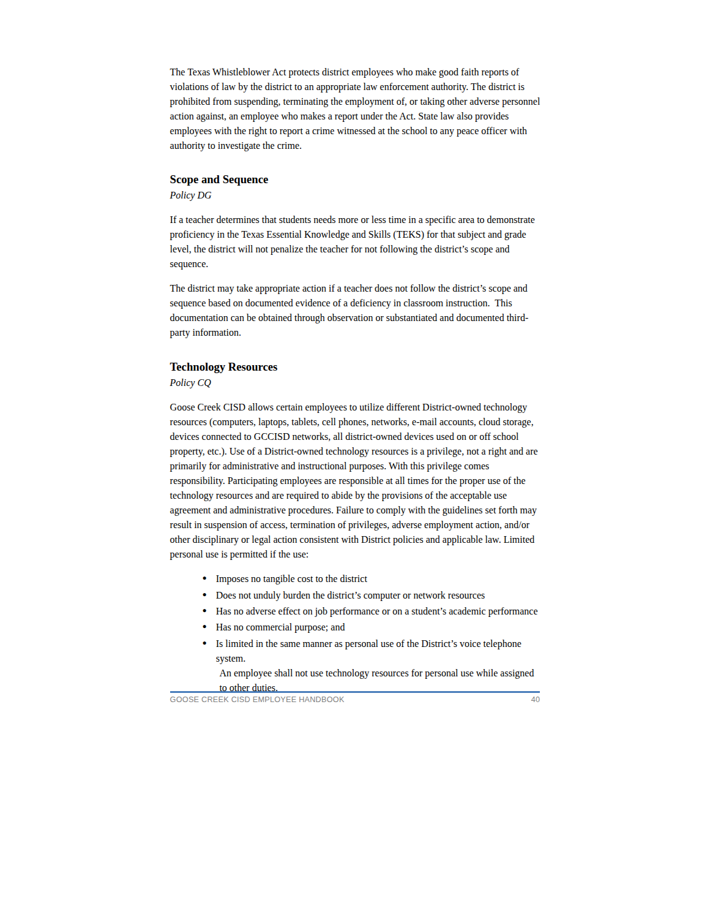The Texas Whistleblower Act protects district employees who make good faith reports of violations of law by the district to an appropriate law enforcement authority. The district is prohibited from suspending, terminating the employment of, or taking other adverse personnel action against, an employee who makes a report under the Act. State law also provides employees with the right to report a crime witnessed at the school to any peace officer with authority to investigate the crime.
Scope and Sequence
Policy DG
If a teacher determines that students needs more or less time in a specific area to demonstrate proficiency in the Texas Essential Knowledge and Skills (TEKS) for that subject and grade level, the district will not penalize the teacher for not following the district’s scope and sequence.
The district may take appropriate action if a teacher does not follow the district’s scope and sequence based on documented evidence of a deficiency in classroom instruction. This documentation can be obtained through observation or substantiated and documented third-party information.
Technology Resources
Policy CQ
Goose Creek CISD allows certain employees to utilize different District-owned technology resources (computers, laptops, tablets, cell phones, networks, e-mail accounts, cloud storage, devices connected to GCCISD networks, all district-owned devices used on or off school property, etc.). Use of a District-owned technology resources is a privilege, not a right and are primarily for administrative and instructional purposes. With this privilege comes responsibility. Participating employees are responsible at all times for the proper use of the technology resources and are required to abide by the provisions of the acceptable use agreement and administrative procedures. Failure to comply with the guidelines set forth may result in suspension of access, termination of privileges, adverse employment action, and/or other disciplinary or legal action consistent with District policies and applicable law. Limited personal use is permitted if the use:
Imposes no tangible cost to the district
Does not unduly burden the district’s computer or network resources
Has no adverse effect on job performance or on a student’s academic performance
Has no commercial purpose; and
Is limited in the same manner as personal use of the District’s voice telephone system. An employee shall not use technology resources for personal use while assigned to other duties.
GOOSE CREEK CISD EMPLOYEE HANDBOOK 40